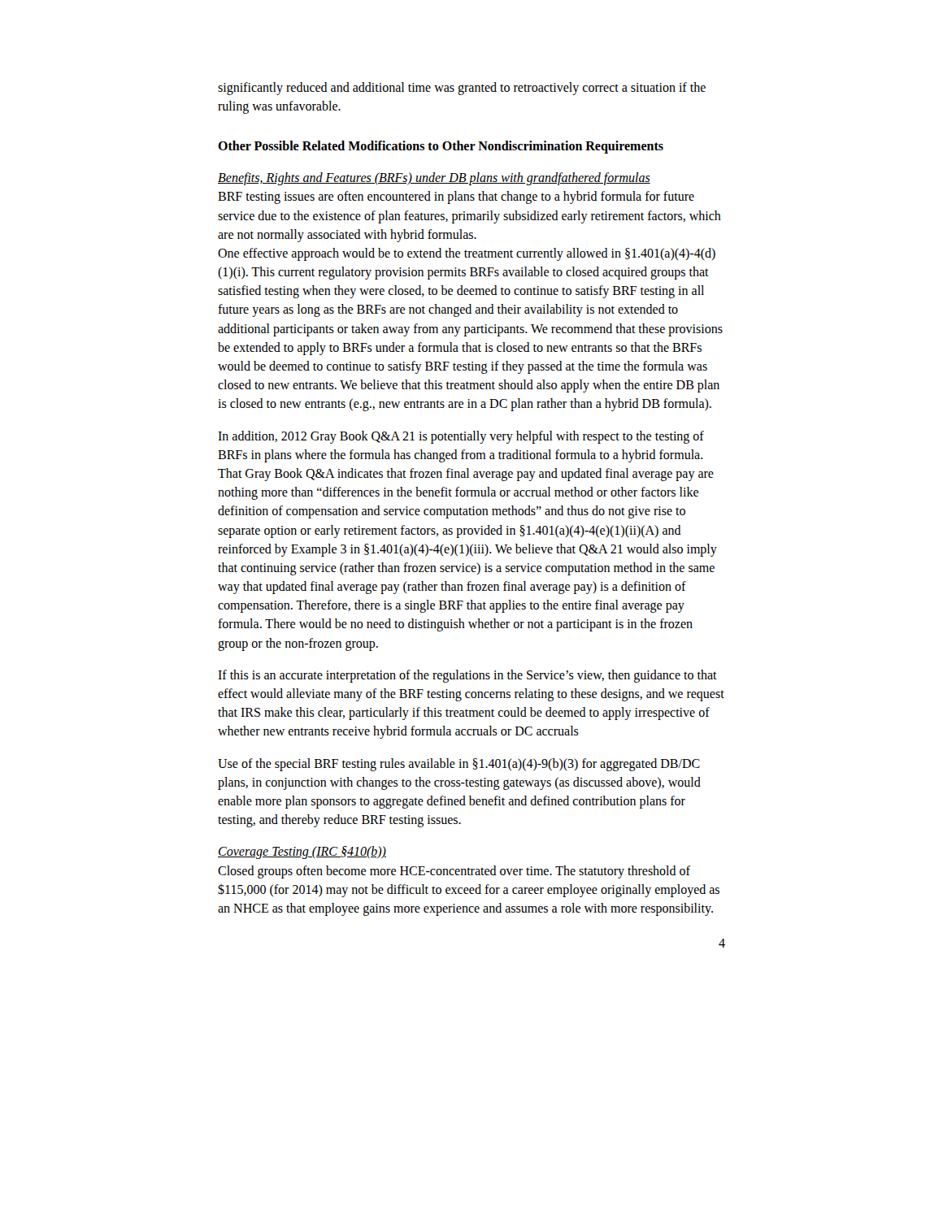significantly reduced and additional time was granted to retroactively correct a situation if the ruling was unfavorable.
Other Possible Related Modifications to Other Nondiscrimination Requirements
Benefits, Rights and Features (BRFs) under DB plans with grandfathered formulas
BRF testing issues are often encountered in plans that change to a hybrid formula for future service due to the existence of plan features, primarily subsidized early retirement factors, which are not normally associated with hybrid formulas.
One effective approach would be to extend the treatment currently allowed in §1.401(a)(4)-4(d)(1)(i). This current regulatory provision permits BRFs available to closed acquired groups that satisfied testing when they were closed, to be deemed to continue to satisfy BRF testing in all future years as long as the BRFs are not changed and their availability is not extended to additional participants or taken away from any participants. We recommend that these provisions be extended to apply to BRFs under a formula that is closed to new entrants so that the BRFs would be deemed to continue to satisfy BRF testing if they passed at the time the formula was closed to new entrants. We believe that this treatment should also apply when the entire DB plan is closed to new entrants (e.g., new entrants are in a DC plan rather than a hybrid DB formula).
In addition, 2012 Gray Book Q&A 21 is potentially very helpful with respect to the testing of BRFs in plans where the formula has changed from a traditional formula to a hybrid formula. That Gray Book Q&A indicates that frozen final average pay and updated final average pay are nothing more than “differences in the benefit formula or accrual method or other factors like definition of compensation and service computation methods” and thus do not give rise to separate option or early retirement factors, as provided in §1.401(a)(4)-4(e)(1)(ii)(A) and reinforced by Example 3 in §1.401(a)(4)-4(e)(1)(iii). We believe that Q&A 21 would also imply that continuing service (rather than frozen service) is a service computation method in the same way that updated final average pay (rather than frozen final average pay) is a definition of compensation. Therefore, there is a single BRF that applies to the entire final average pay formula. There would be no need to distinguish whether or not a participant is in the frozen group or the non-frozen group.
If this is an accurate interpretation of the regulations in the Service’s view, then guidance to that effect would alleviate many of the BRF testing concerns relating to these designs, and we request that IRS make this clear, particularly if this treatment could be deemed to apply irrespective of whether new entrants receive hybrid formula accruals or DC accruals
Use of the special BRF testing rules available in §1.401(a)(4)-9(b)(3) for aggregated DB/DC plans, in conjunction with changes to the cross-testing gateways (as discussed above), would enable more plan sponsors to aggregate defined benefit and defined contribution plans for testing, and thereby reduce BRF testing issues.
Coverage Testing (IRC §410(b))
Closed groups often become more HCE-concentrated over time. The statutory threshold of $115,000 (for 2014) may not be difficult to exceed for a career employee originally employed as an NHCE as that employee gains more experience and assumes a role with more responsibility.
4